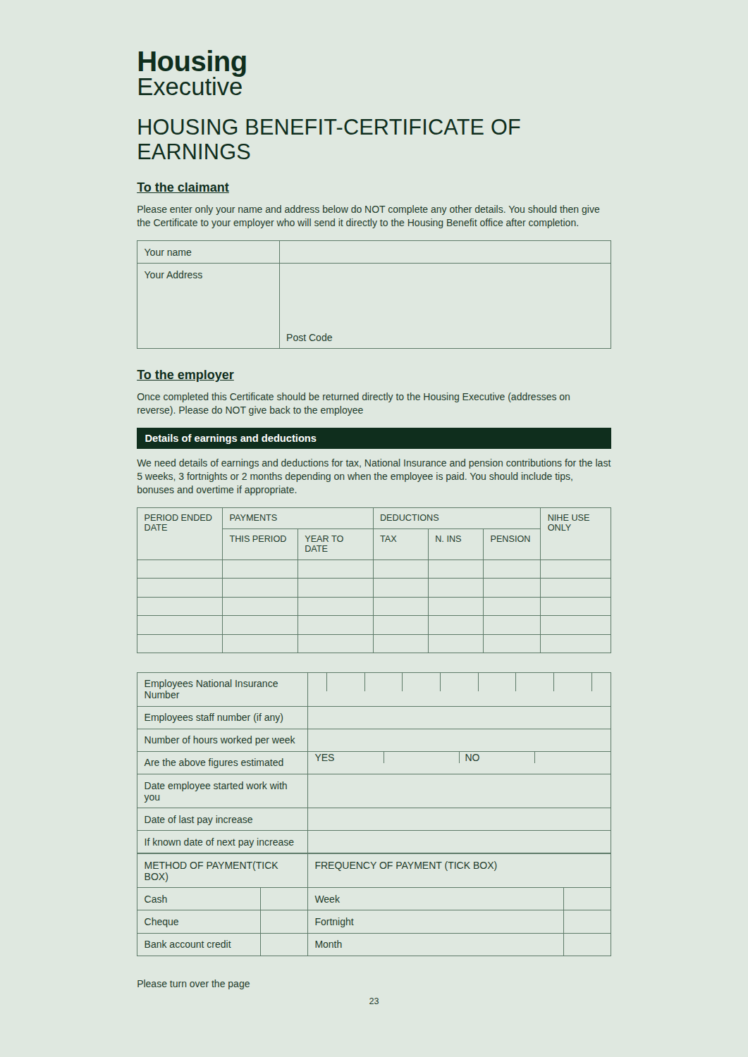Housing
Executive
HOUSING BENEFIT-CERTIFICATE OF EARNINGS
To the claimant
Please enter only your name and address below do NOT complete any other details. You should then give the Certificate to your employer who will send it directly to the Housing Benefit office after completion.
| Your name | |
| Your Address | Post Code |
To the employer
Once completed this Certificate should be returned directly to the Housing Executive (addresses on reverse). Please do NOT give back to the employee
Details of earnings and deductions
We need details of earnings and deductions for tax, National Insurance and pension contributions for the last 5 weeks, 3 fortnights or 2 months depending on when the employee is paid. You should include tips, bonuses and overtime if appropriate.
| PERIOD ENDED DATE | PAYMENTS | DEDUCTIONS | NIHE USE ONLY |
| THIS PERIOD | YEAR TO DATE | TAX | N. INS | PENSION |
| Employees National Insurance Number | |
| Employees staff number (if any) | |
| Number of hours worked per week | |
| Are the above figures estimated | YES NO |
| Date employee started work with you | |
| Date of last pay increase | |
| If known date of next pay increase | |
| METHOD OF PAYMENT(TICK BOX) | FREQUENCY OF PAYMENT (TICK BOX) |
| Cash | | Week | |
| Cheque | | Fortnight | |
| Bank account credit | | Month | |
Please turn over the page
23